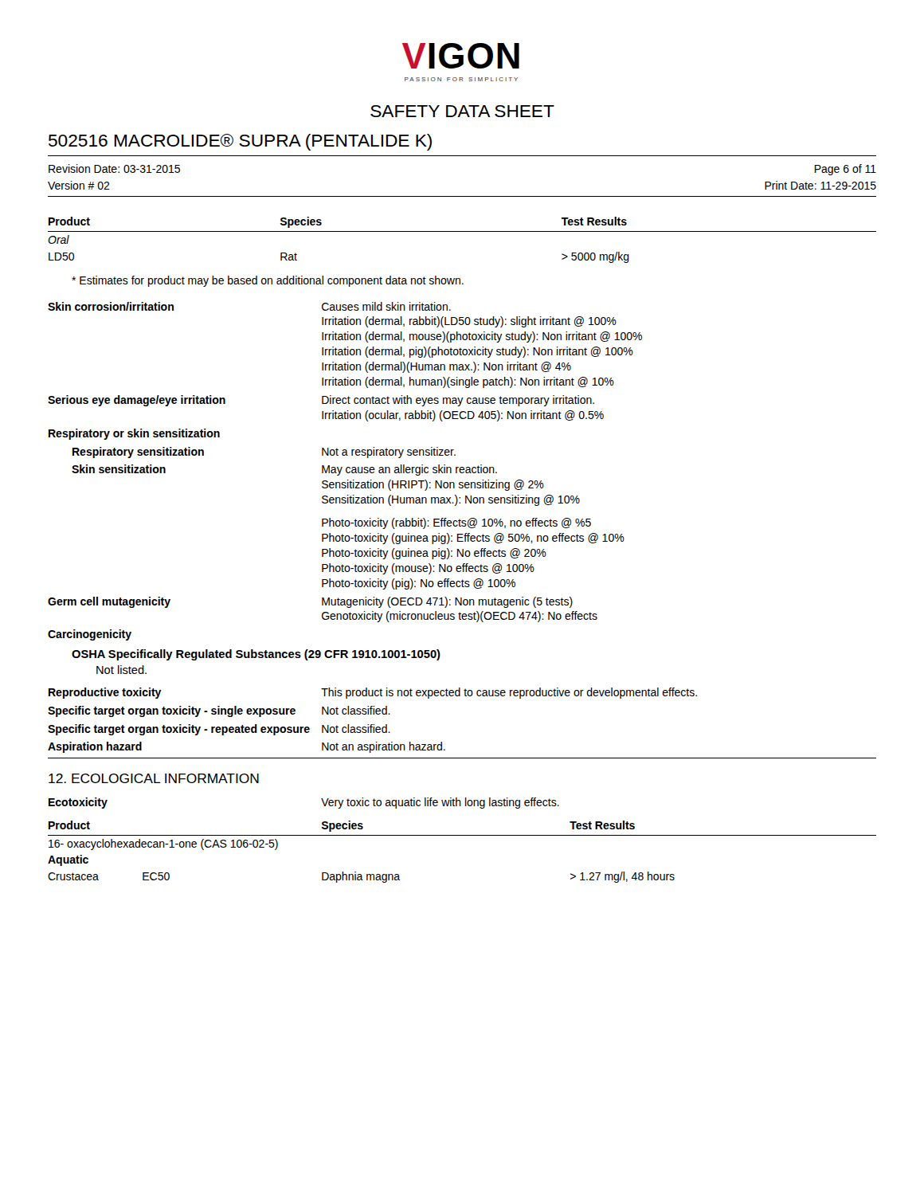VIGON
PASSION FOR SIMPLICITY
SAFETY DATA SHEET
502516 MACROLIDE® SUPRA (PENTALIDE K)
| Revision Date: 03-31-2015 | Page 6 of 11 |
| Version # 02 | Print Date: 11-29-2015 |
| Product | Species | Test Results |
| --- | --- | --- |
| Oral | | |
| LD50 | Rat | > 5000 mg/kg |
* Estimates for product may be based on additional component data not shown.
| Skin corrosion/irritation | Causes mild skin irritation. Irritation (dermal, rabbit)(LD50 study): slight irritant @ 100% Irritation (dermal, mouse)(photoxicity study): Non irritant @ 100% Irritation (dermal, pig)(phototoxicity study): Non irritant @ 100% Irritation (dermal)(Human max.): Non irritant @ 4% Irritation (dermal, human)(single patch): Non irritant @ 10% |
| Serious eye damage/eye irritation | Direct contact with eyes may cause temporary irritation. Irritation (ocular, rabbit) (OECD 405): Non irritant @ 0.5% |
| Respiratory or skin sensitization | |
| Respiratory sensitization | Not a respiratory sensitizer. |
| Skin sensitization | May cause an allergic skin reaction. Sensitization (HRIPT): Non sensitizing @ 2% Sensitization (Human max.): Non sensitizing @ 10% Photo-toxicity (rabbit): Effects@ 10%, no effects @ %5 Photo-toxicity (guinea pig): Effects @ 50%, no effects @ 10% Photo-toxicity (guinea pig): No effects @ 20% Photo-toxicity (mouse): No effects @ 100% Photo-toxicity (pig): No effects @ 100% |
| Germ cell mutagenicity | Mutagenicity (OECD 471): Non mutagenic (5 tests) Genotoxicity (micronucleus test)(OECD 474): No effects |
| Carcinogenicity | |
OSHA Specifically Regulated Substances (29 CFR 1910.1001-1050)
Not listed.
| Reproductive toxicity | This product is not expected to cause reproductive or developmental effects. |
| Specific target organ toxicity - single exposure | Not classified. |
| Specific target organ toxicity - repeated exposure | Not classified. |
| Aspiration hazard | Not an aspiration hazard. |
12. ECOLOGICAL INFORMATION
| Ecotoxicity | Very toxic to aquatic life with long lasting effects. |
| Product | Species | Test Results |
| --- | --- | --- |
| 16- oxacyclohexadecan-1-one (CAS 106-02-5) |
| Aquatic | | |
| Crustacea EC50 | Daphnia magna | > 1.27 mg/l, 48 hours |